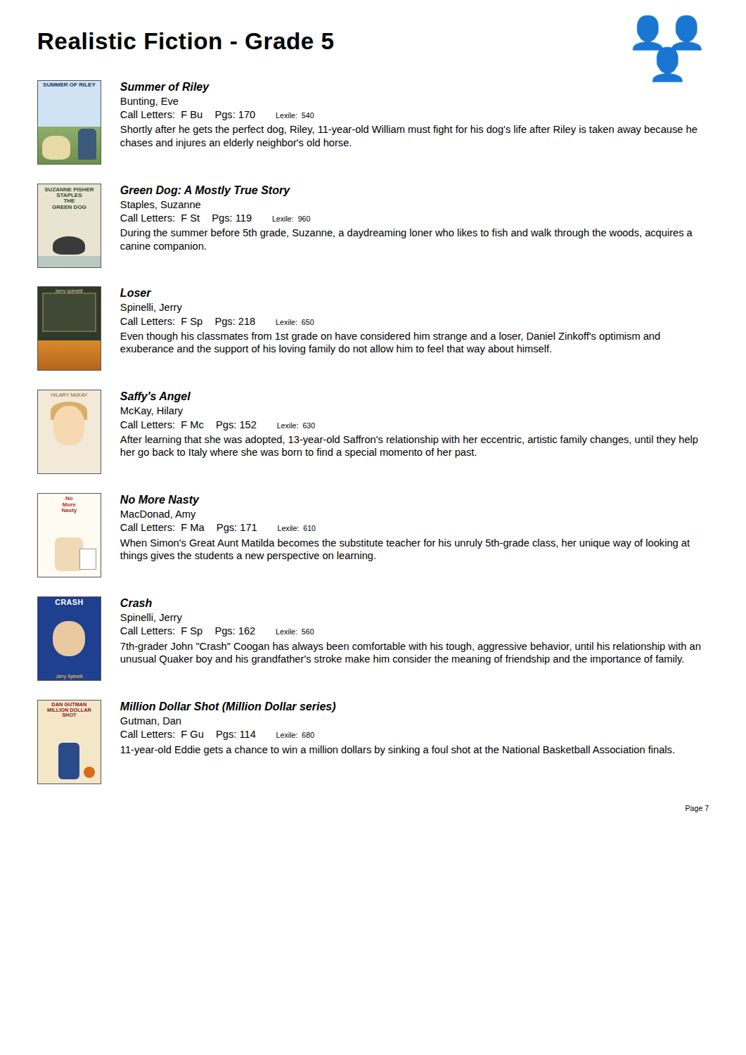👤👤👤
Realistic Fiction - Grade 5
SUMMER OF RILEY
Summer of Riley
Bunting, Eve
Call Letters: F Bu Pgs: 170 Lexile: 540
Shortly after he gets the perfect dog, Riley, 11-year-old William must fight for his dog's life after Riley is taken away because he chases and injures an elderly neighbor's old horse.
SUZANNE FISHER STAPLES
THE
GREEN DOG
Green Dog: A Mostly True Story
Staples, Suzanne
Call Letters: F St Pgs: 119 Lexile: 960
During the summer before 5th grade, Suzanne, a daydreaming loner who likes to fish and walk through the woods, acquires a canine companion.
jerry spinelli
Loser
Spinelli, Jerry
Call Letters: F Sp Pgs: 218 Lexile: 650
Even though his classmates from 1st grade on have considered him strange and a loser, Daniel Zinkoff's optimism and exuberance and the support of his loving family do not allow him to feel that way about himself.
HILARY McKAY
Saffy's Angel
McKay, Hilary
Call Letters: F Mc Pgs: 152 Lexile: 630
After learning that she was adopted, 13-year-old Saffron's relationship with her eccentric, artistic family changes, until they help her go back to Italy where she was born to find a special momento of her past.
No
More
Nasty
No More Nasty
MacDonad, Amy
Call Letters: F Ma Pgs: 171 Lexile: 610
When Simon's Great Aunt Matilda becomes the substitute teacher for his unruly 5th-grade class, her unique way of looking at things gives the students a new perspective on learning.
CRASH
Jerry Spinelli
Crash
Spinelli, Jerry
Call Letters: F Sp Pgs: 162 Lexile: 560
7th-grader John "Crash" Coogan has always been comfortable with his tough, aggressive behavior, until his relationship with an unusual Quaker boy and his grandfather's stroke make him consider the meaning of friendship and the importance of family.
DAN GUTMAN
MILLION DOLLAR
SHOT
Million Dollar Shot (Million Dollar series)
Gutman, Dan
Call Letters: F Gu Pgs: 114 Lexile: 680
11-year-old Eddie gets a chance to win a million dollars by sinking a foul shot at the National Basketball Association finals.
Page 7